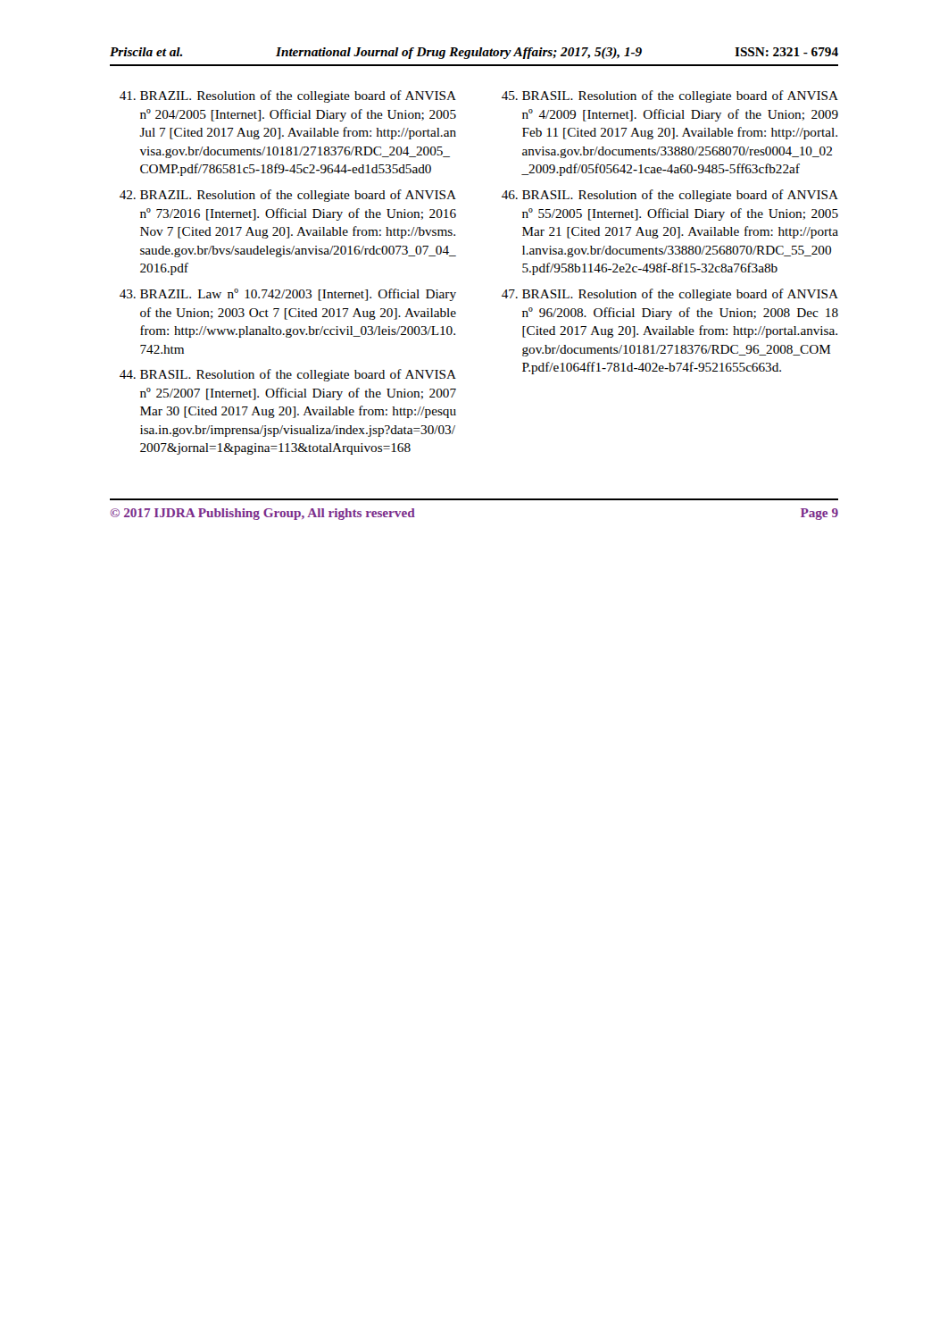Priscila et al. International Journal of Drug Regulatory Affairs; 2017, 5(3), 1-9 ISSN: 2321 - 6794
BRAZIL. Resolution of the collegiate board of ANVISA nº 204/2005 [Internet]. Official Diary of the Union; 2005 Jul 7 [Cited 2017 Aug 20]. Available from: http://portal.anvisa.gov.br/documents/10181/2718376/RDC_204_2005_COMP.pdf/786581c5-18f9-45c2-9644-ed1d535d5ad0
BRAZIL. Resolution of the collegiate board of ANVISA nº 73/2016 [Internet]. Official Diary of the Union; 2016 Nov 7 [Cited 2017 Aug 20]. Available from: http://bvsms.saude.gov.br/bvs/saudelegis/anvisa/2016/rdc0073_07_04_2016.pdf
BRAZIL. Law nº 10.742/2003 [Internet]. Official Diary of the Union; 2003 Oct 7 [Cited 2017 Aug 20]. Available from: http://www.planalto.gov.br/ccivil_03/leis/2003/L10.742.htm
BRASIL. Resolution of the collegiate board of ANVISA nº 25/2007 [Internet]. Official Diary of the Union; 2007 Mar 30 [Cited 2017 Aug 20]. Available from: http://pesquisa.in.gov.br/imprensa/jsp/visualiza/index.jsp?data=30/03/2007&jornal=1&pagina=113&totalArquivos=168
BRASIL. Resolution of the collegiate board of ANVISA nº 4/2009 [Internet]. Official Diary of the Union; 2009 Feb 11 [Cited 2017 Aug 20]. Available from: http://portal.anvisa.gov.br/documents/33880/2568070/res0004_10_02_2009.pdf/05f05642-1cae-4a60-9485-5ff63cfb22af
BRASIL. Resolution of the collegiate board of ANVISA nº 55/2005 [Internet]. Official Diary of the Union; 2005 Mar 21 [Cited 2017 Aug 20]. Available from: http://portal.anvisa.gov.br/documents/33880/2568070/RDC_55_2005.pdf/958b1146-2e2c-498f-8f15-32c8a76f3a8b
BRASIL. Resolution of the collegiate board of ANVISA nº 96/2008. Official Diary of the Union; 2008 Dec 18 [Cited 2017 Aug 20]. Available from: http://portal.anvisa.gov.br/documents/10181/2718376/RDC_96_2008_COMP.pdf/e1064ff1-781d-402e-b74f-9521655c663d.
© 2017 IJDRA Publishing Group, All rights reserved Page 9